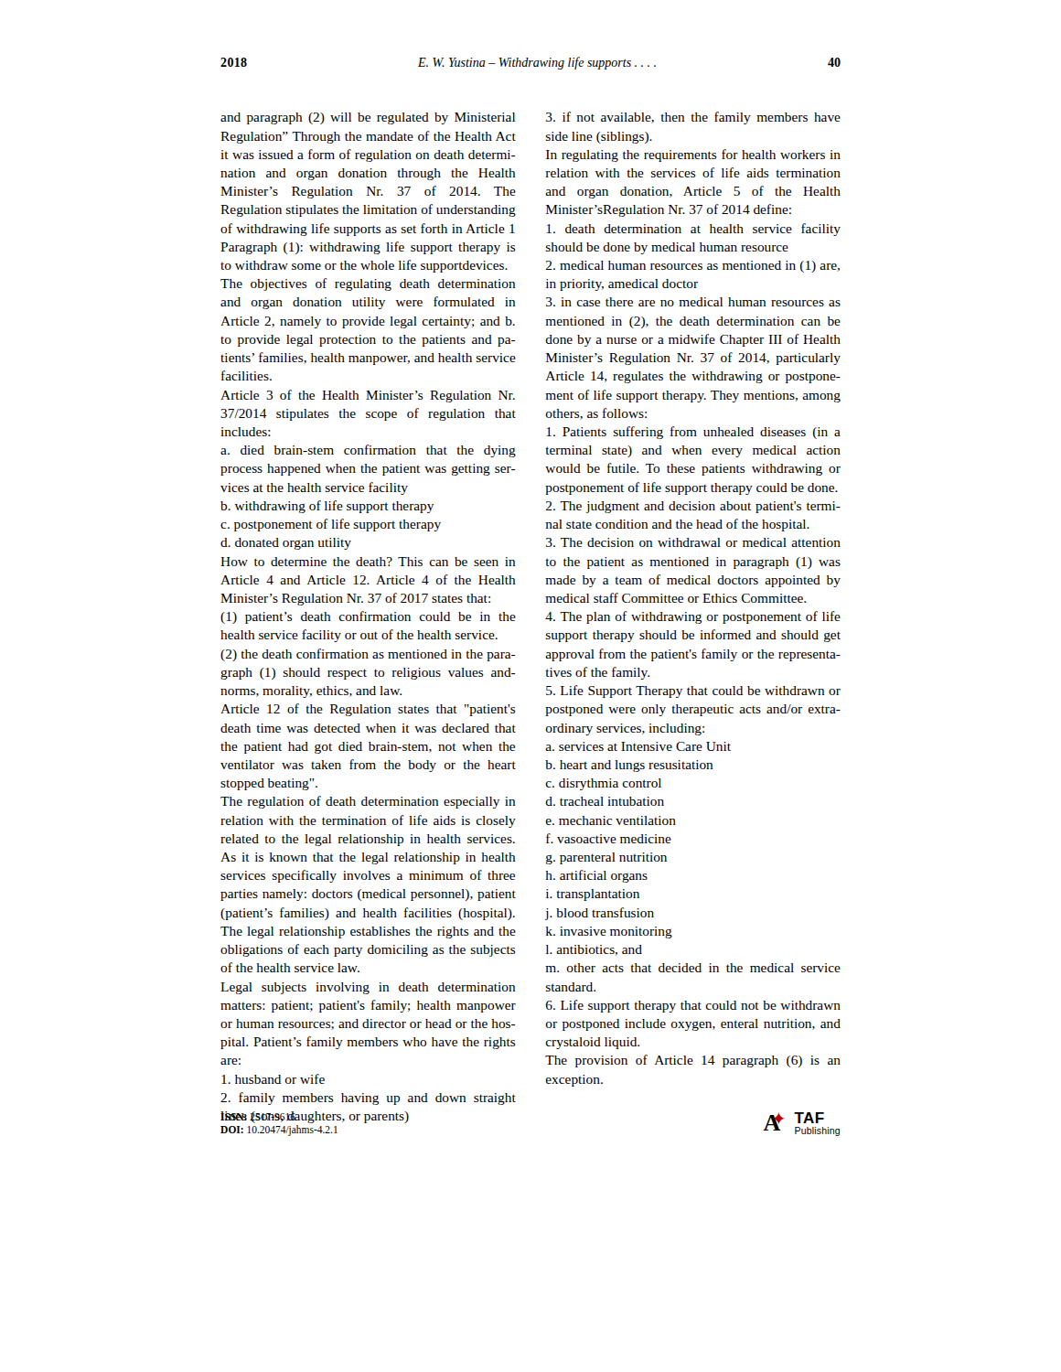2018 E. W. Yustina – Withdrawing life supports . . . . 40
and paragraph (2) will be regulated by Ministerial Regulation” Through the mandate of the Health Act it was issued a form of regulation on death determination and organ donation through the Health Minister’s Regulation Nr. 37 of 2014. The Regulation stipulates the limitation of understanding of withdrawing life supports as set forth in Article 1 Paragraph (1): withdrawing life support therapy is to withdraw some or the whole life supportdevices.
The objectives of regulating death determination and organ donation utility were formulated in Article 2, namely to provide legal certainty; and b. to provide legal protection to the patients and patients’ families, health manpower, and health service facilities.
Article 3 of the Health Minister’s Regulation Nr. 37/2014 stipulates the scope of regulation that includes:
a. died brain-stem confirmation that the dying process happened when the patient was getting services at the health service facility
b. withdrawing of life support therapy
c. postponement of life support therapy
d. donated organ utility
How to determine the death? This can be seen in Article 4 and Article 12. Article 4 of the Health Minister’s Regulation Nr. 37 of 2017 states that:
(1) patient’s death confirmation could be in the health service facility or out of the health service.
(2) the death confirmation as mentioned in the paragraph (1) should respect to religious values andnorms, morality, ethics, and law.
Article 12 of the Regulation states that "patient's death time was detected when it was declared that the patient had got died brain-stem, not when the ventilator was taken from the body or the heart stopped beating".
The regulation of death determination especially in relation with the termination of life aids is closely related to the legal relationship in health services. As it is known that the legal relationship in health services specifically involves a minimum of three parties namely: doctors (medical personnel), patient (patient’s families) and health facilities (hospital). The legal relationship establishes the rights and the obligations of each party domiciling as the subjects of the health service law.
Legal subjects involving in death determination matters: patient; patient's family; health manpower or human resources; and director or head or the hospital. Patient’s family members who have the rights are:
1. husband or wife
2. family members having up and down straight lines (sons, daughters, or parents)
3. if not available, then the family members have side line (siblings).
In regulating the requirements for health workers in relation with the services of life aids termination and organ donation, Article 5 of the Health Minister’sRegulation Nr. 37 of 2014 define:
1. death determination at health service facility should be done by medical human resource
2. medical human resources as mentioned in (1) are, in priority, amedical doctor
3. in case there are no medical human resources as mentioned in (2), the death determination can be done by a nurse or a midwife Chapter III of Health Minister’s Regulation Nr. 37 of 2014, particularly Article 14, regulates the withdrawing or postponement of life support therapy. They mentions, among others, as follows:
1. Patients suffering from unhealed diseases (in a terminal state) and when every medical action would be futile. To these patients withdrawing or postponement of life support therapy could be done.
2. The judgment and decision about patient's terminal state condition and the head of the hospital.
3. The decision on withdrawal or medical attention to the patient as mentioned in paragraph (1) was made by a team of medical doctors appointed by medical staff Committee or Ethics Committee.
4. The plan of withdrawing or postponement of life support therapy should be informed and should get approval from the patient's family or the representatives of the family.
5. Life Support Therapy that could be withdrawn or postponed were only therapeutic acts and/or extra-ordinary services, including:
a. services at Intensive Care Unit
b. heart and lungs resusitation
c. disrythmia control
d. tracheal intubation
e. mechanic ventilation
f. vasoactive medicine
g. parenteral nutrition
h. artificial organs
i. transplantation
j. blood transfusion
k. invasive monitoring
l. antibiotics, and
m. other acts that decided in the medical service standard.
6. Life support therapy that could not be withdrawn or postponed include oxygen, enteral nutrition, and crystaloid liquid.
The provision of Article 14 paragraph (6) is an exception.
ISSN: 2517-9616
DOI: 10.20474/jahms-4.2.1
A ✦
TAF
Publishing